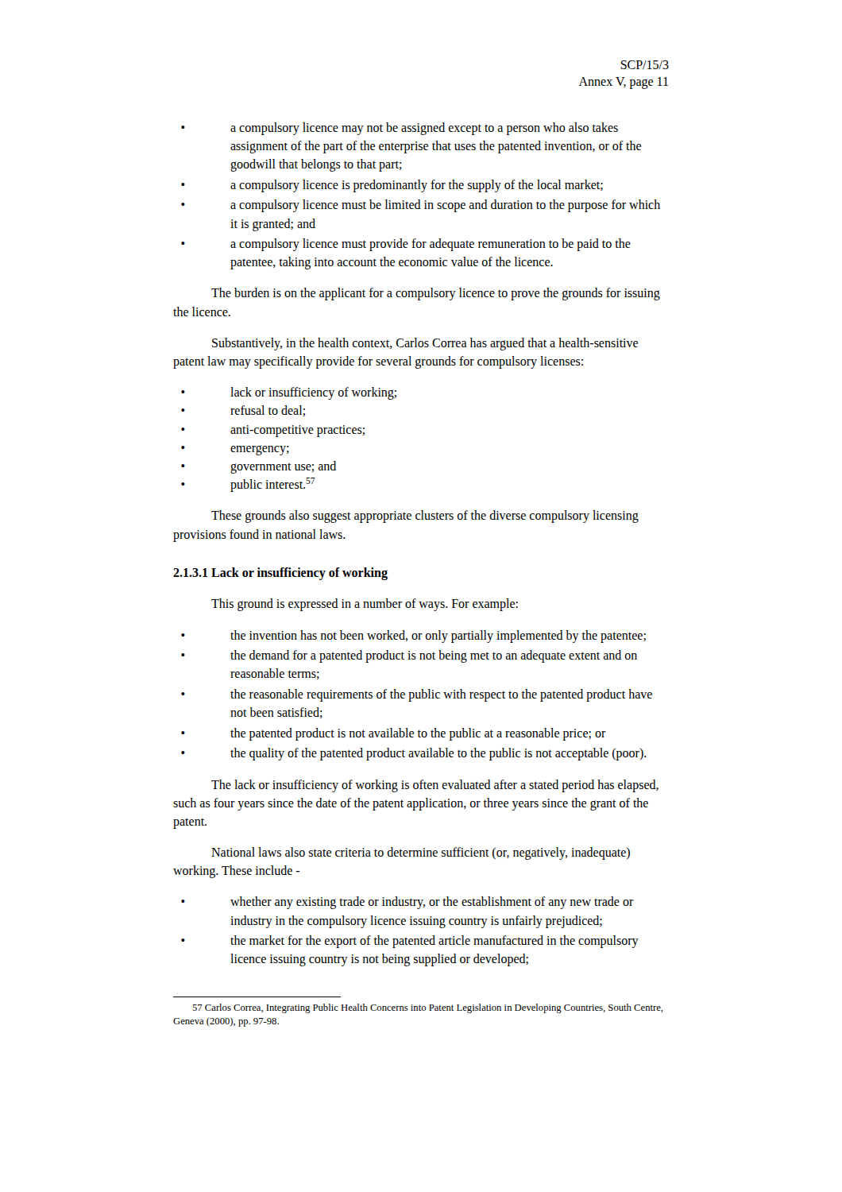SCP/15/3
Annex V, page 11
a compulsory licence may not be assigned except to a person who also takes assignment of the part of the enterprise that uses the patented invention, or of the goodwill that belongs to that part;
a compulsory licence is predominantly for the supply of the local market;
a compulsory licence must be limited in scope and duration to the purpose for which it is granted; and
a compulsory licence must provide for adequate remuneration to be paid to the patentee, taking into account the economic value of the licence.
The burden is on the applicant for a compulsory licence to prove the grounds for issuing the licence.
Substantively, in the health context, Carlos Correa has argued that a health-sensitive patent law may specifically provide for several grounds for compulsory licenses:
lack or insufficiency of working;
refusal to deal;
anti-competitive practices;
emergency;
government use; and
public interest.57
These grounds also suggest appropriate clusters of the diverse compulsory licensing provisions found in national laws.
2.1.3.1 Lack or insufficiency of working
This ground is expressed in a number of ways. For example:
the invention has not been worked, or only partially implemented by the patentee;
the demand for a patented product is not being met to an adequate extent and on reasonable terms;
the reasonable requirements of the public with respect to the patented product have not been satisfied;
the patented product is not available to the public at a reasonable price; or
the quality of the patented product available to the public is not acceptable (poor).
The lack or insufficiency of working is often evaluated after a stated period has elapsed, such as four years since the date of the patent application, or three years since the grant of the patent.
National laws also state criteria to determine sufficient (or, negatively, inadequate) working. These include -
whether any existing trade or industry, or the establishment of any new trade or industry in the compulsory licence issuing country is unfairly prejudiced;
the market for the export of the patented article manufactured in the compulsory licence issuing country is not being supplied or developed;
57 Carlos Correa, Integrating Public Health Concerns into Patent Legislation in Developing Countries, South Centre, Geneva (2000), pp. 97-98.